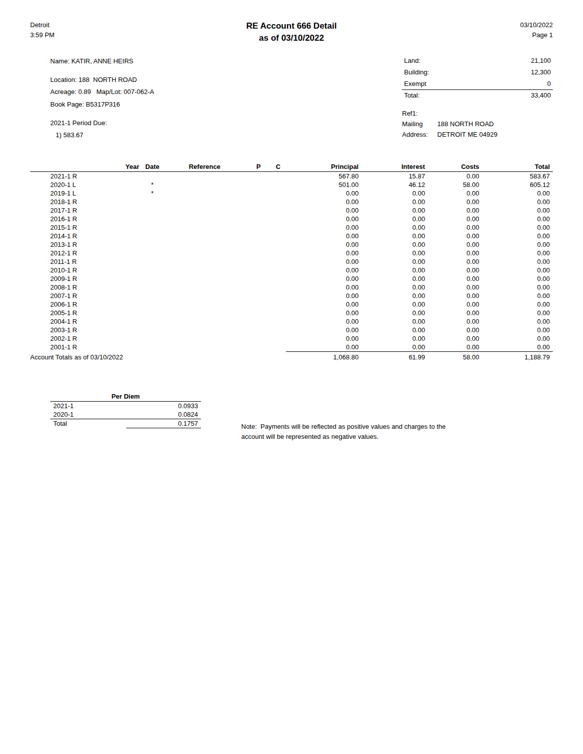Detroit
3:59 PM
RE Account 666 Detail
as of 03/10/2022
03/10/2022
Page 1
Name: KATIR, ANNE HEIRS
Location: 188 NORTH ROAD
Acreage: 0.89 Map/Lot: 007-062-A
Book Page: B5317P316
2021-1 Period Due:
1) 583.67
| Land: | 21,100 |
| Building: | 12,300 |
| Exempt | 0 |
| Total: | 33,400 |
Ref1:
Mailing
188 NORTH ROAD
Address:
DETROIT ME 04929
| Year | Date | Reference | P | C | Principal | Interest | Costs | Total |
| --- | --- | --- | --- | --- | --- | --- | --- | --- |
| 2021-1 R | | | | | 567.80 | 15.87 | 0.00 | 583.67 |
| 2020-1 L | * | | | | 501.00 | 46.12 | 58.00 | 605.12 |
| 2019-1 L | * | | | | 0.00 | 0.00 | 0.00 | 0.00 |
| 2018-1 R | | | | | 0.00 | 0.00 | 0.00 | 0.00 |
| 2017-1 R | | | | | 0.00 | 0.00 | 0.00 | 0.00 |
| 2016-1 R | | | | | 0.00 | 0.00 | 0.00 | 0.00 |
| 2015-1 R | | | | | 0.00 | 0.00 | 0.00 | 0.00 |
| 2014-1 R | | | | | 0.00 | 0.00 | 0.00 | 0.00 |
| 2013-1 R | | | | | 0.00 | 0.00 | 0.00 | 0.00 |
| 2012-1 R | | | | | 0.00 | 0.00 | 0.00 | 0.00 |
| 2011-1 R | | | | | 0.00 | 0.00 | 0.00 | 0.00 |
| 2010-1 R | | | | | 0.00 | 0.00 | 0.00 | 0.00 |
| 2009-1 R | | | | | 0.00 | 0.00 | 0.00 | 0.00 |
| 2008-1 R | | | | | 0.00 | 0.00 | 0.00 | 0.00 |
| 2007-1 R | | | | | 0.00 | 0.00 | 0.00 | 0.00 |
| 2006-1 R | | | | | 0.00 | 0.00 | 0.00 | 0.00 |
| 2005-1 R | | | | | 0.00 | 0.00 | 0.00 | 0.00 |
| 2004-1 R | | | | | 0.00 | 0.00 | 0.00 | 0.00 |
| 2003-1 R | | | | | 0.00 | 0.00 | 0.00 | 0.00 |
| 2002-1 R | | | | | 0.00 | 0.00 | 0.00 | 0.00 |
| 2001-1 R | | | | | 0.00 | 0.00 | 0.00 | 0.00 |
| Account Totals as of 03/10/2022 | 1,068.80 | 61.99 | 58.00 | 1,188.79 |
| Per Diem |
| --- |
| 2021-1 | 0.0933 |
| 2020-1 | 0.0824 |
| Total | 0.1757 |
Note: Payments will be reflected as positive values and charges to the account will be represented as negative values.